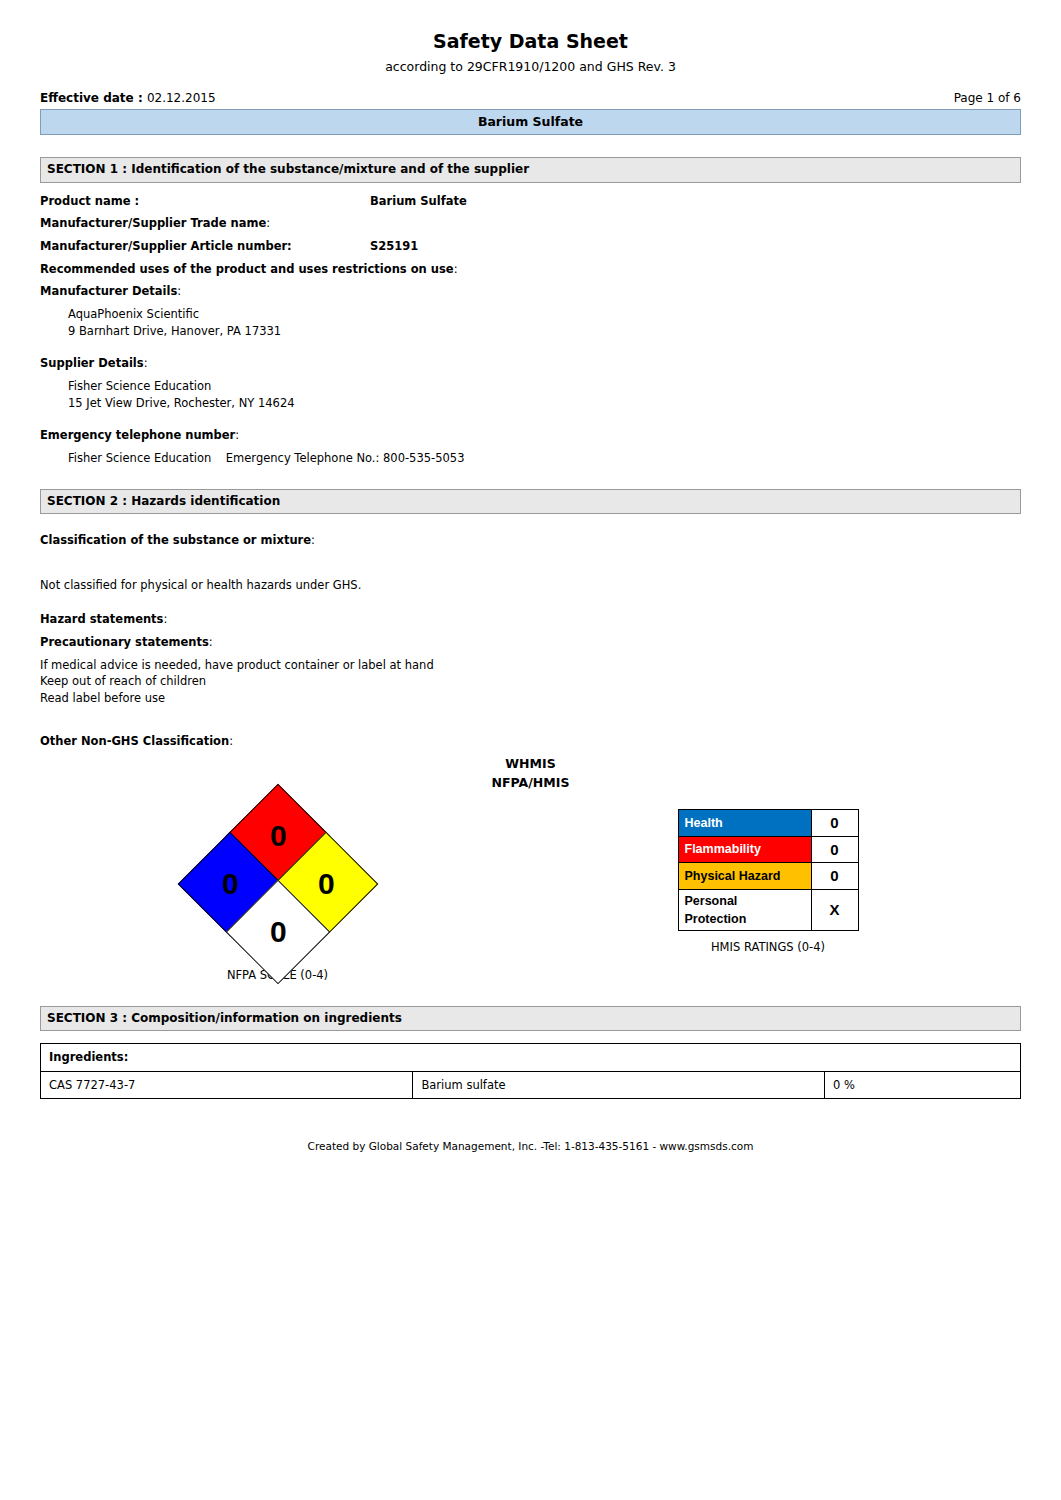Safety Data Sheet
according to 29CFR1910/1200 and GHS Rev. 3
Effective date : 02.12.2015
Page 1 of 6
Barium Sulfate
SECTION 1 : Identification of the substance/mixture and of the supplier
Product name :
Barium Sulfate
Manufacturer/Supplier Trade name:
Manufacturer/Supplier Article number:
S25191
Recommended uses of the product and uses restrictions on use:
Manufacturer Details:
AquaPhoenix Scientific
9 Barnhart Drive, Hanover, PA 17331
Supplier Details:
Fisher Science Education
15 Jet View Drive, Rochester, NY 14624
Emergency telephone number:
Fisher Science Education Emergency Telephone No.: 800-535-5053
SECTION 2 : Hazards identification
Classification of the substance or mixture:
Not classified for physical or health hazards under GHS.
Hazard statements:
Precautionary statements:
If medical advice is needed, have product container or label at hand
Keep out of reach of children
Read label before use
Other Non-GHS Classification:
WHMIS
NFPA/HMIS
0
0
0
0
NFPA SCALE (0-4)
| Health | 0 |
| Flammability | 0 |
| Physical Hazard | 0 |
| Personal Protection | X |
HMIS RATINGS (0-4)
SECTION 3 : Composition/information on ingredients
| Ingredients: |
| CAS 7727-43-7 | Barium sulfate | 0 % |
Created by Global Safety Management, Inc. -Tel: 1-813-435-5161 - www.gsmsds.com